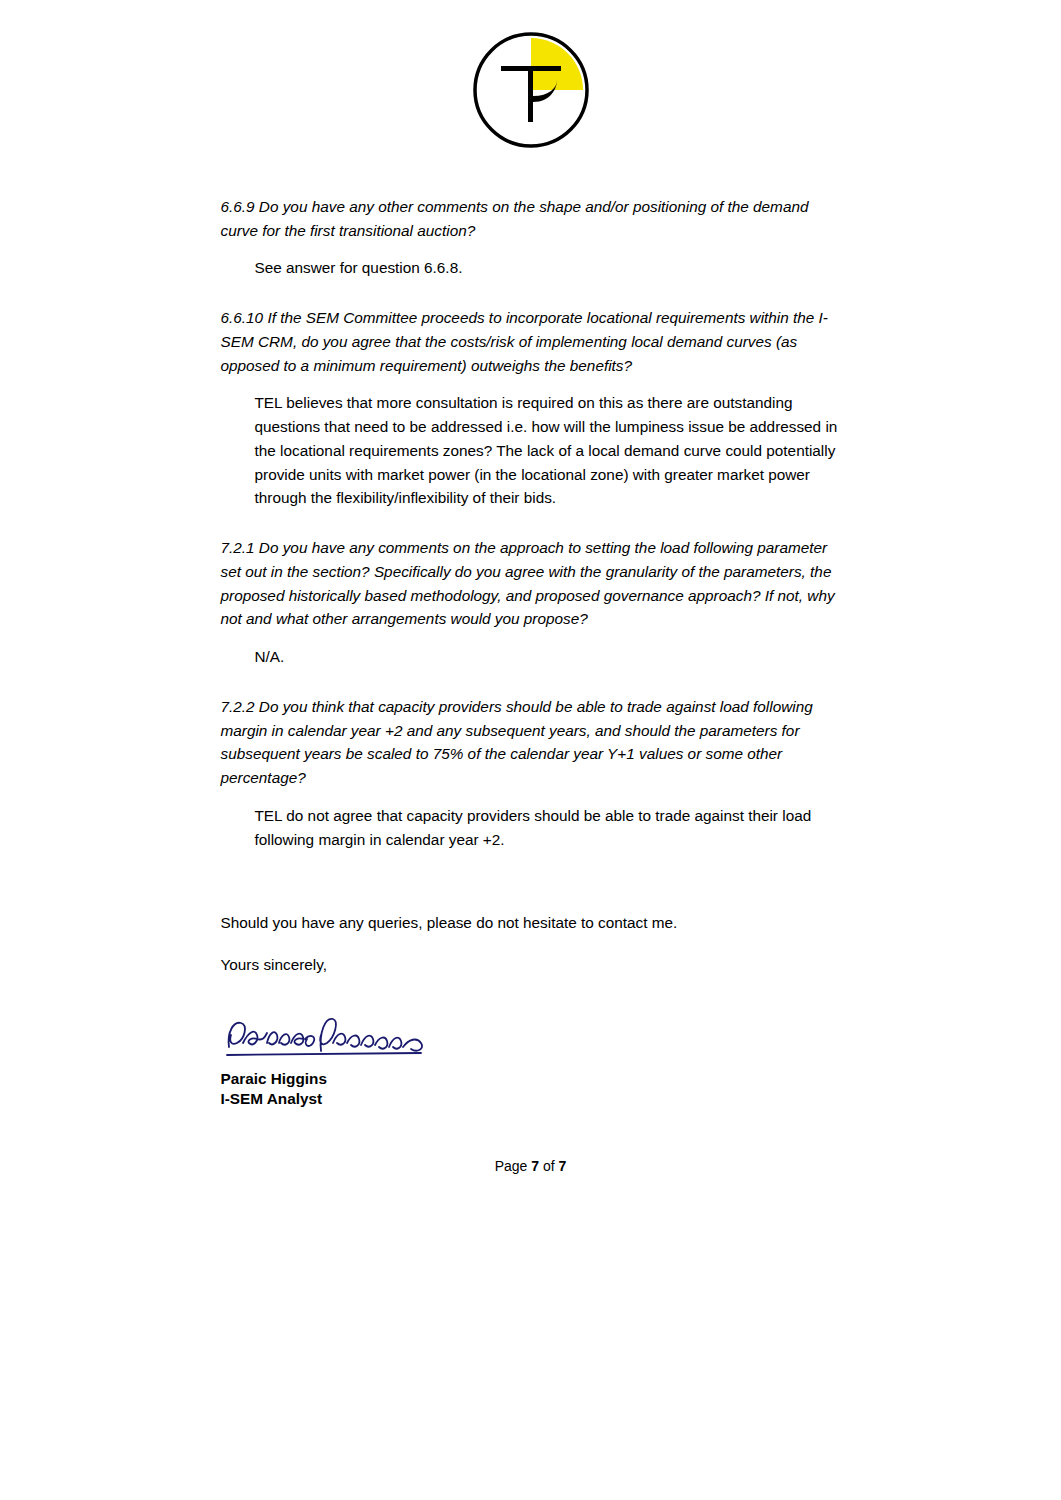6.6.9 Do you have any other comments on the shape and/or positioning of the demand curve for the first transitional auction?
See answer for question 6.6.8.
6.6.10 If the SEM Committee proceeds to incorporate locational requirements within the I-SEM CRM, do you agree that the costs/risk of implementing local demand curves (as opposed to a minimum requirement) outweighs the benefits?
TEL believes that more consultation is required on this as there are outstanding questions that need to be addressed i.e. how will the lumpiness issue be addressed in the locational requirements zones? The lack of a local demand curve could potentially provide units with market power (in the locational zone) with greater market power through the flexibility/inflexibility of their bids.
7.2.1 Do you have any comments on the approach to setting the load following parameter set out in the section? Specifically do you agree with the granularity of the parameters, the proposed historically based methodology, and proposed governance approach? If not, why not and what other arrangements would you propose?
N/A.
7.2.2 Do you think that capacity providers should be able to trade against load following margin in calendar year +2 and any subsequent years, and should the parameters for subsequent years be scaled to 75% of the calendar year Y+1 values or some other percentage?
TEL do not agree that capacity providers should be able to trade against their load following margin in calendar year +2.
Should you have any queries, please do not hesitate to contact me.
Yours sincerely,
Paraic Higgins
I-SEM Analyst
Page 7 of 7